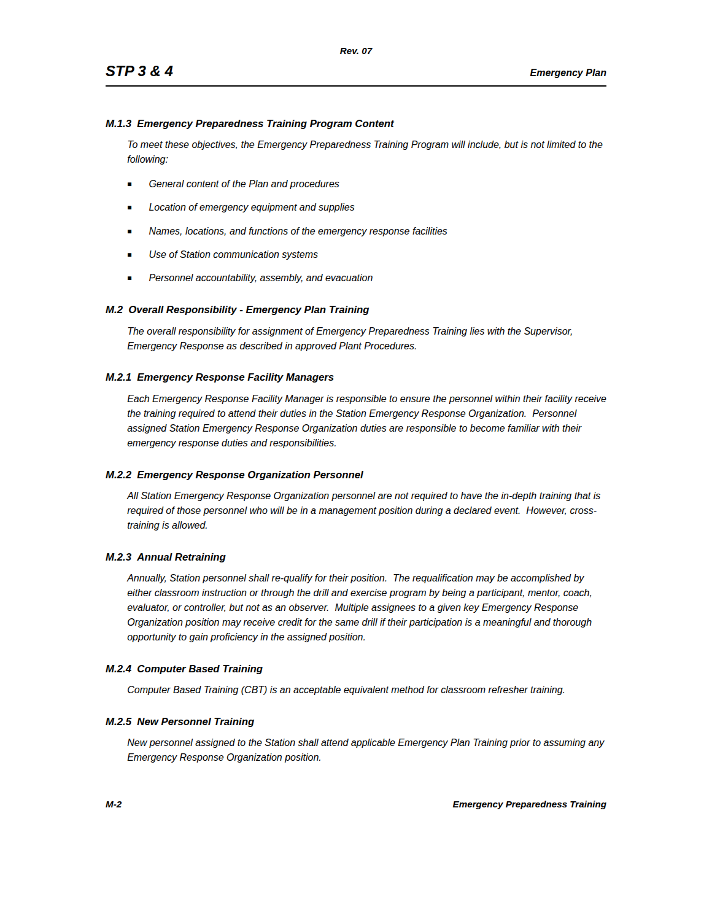Rev. 07
STP 3 & 4 Emergency Plan
M.1.3 Emergency Preparedness Training Program Content
To meet these objectives, the Emergency Preparedness Training Program will include, but is not limited to the following:
General content of the Plan and procedures
Location of emergency equipment and supplies
Names, locations, and functions of the emergency response facilities
Use of Station communication systems
Personnel accountability, assembly, and evacuation
M.2 Overall Responsibility - Emergency Plan Training
The overall responsibility for assignment of Emergency Preparedness Training lies with the Supervisor, Emergency Response as described in approved Plant Procedures.
M.2.1 Emergency Response Facility Managers
Each Emergency Response Facility Manager is responsible to ensure the personnel within their facility receive the training required to attend their duties in the Station Emergency Response Organization. Personnel assigned Station Emergency Response Organization duties are responsible to become familiar with their emergency response duties and responsibilities.
M.2.2 Emergency Response Organization Personnel
All Station Emergency Response Organization personnel are not required to have the in-depth training that is required of those personnel who will be in a management position during a declared event. However, cross-training is allowed.
M.2.3 Annual Retraining
Annually, Station personnel shall re-qualify for their position. The requalification may be accomplished by either classroom instruction or through the drill and exercise program by being a participant, mentor, coach, evaluator, or controller, but not as an observer. Multiple assignees to a given key Emergency Response Organization position may receive credit for the same drill if their participation is a meaningful and thorough opportunity to gain proficiency in the assigned position.
M.2.4 Computer Based Training
Computer Based Training (CBT) is an acceptable equivalent method for classroom refresher training.
M.2.5 New Personnel Training
New personnel assigned to the Station shall attend applicable Emergency Plan Training prior to assuming any Emergency Response Organization position.
M-2 Emergency Preparedness Training